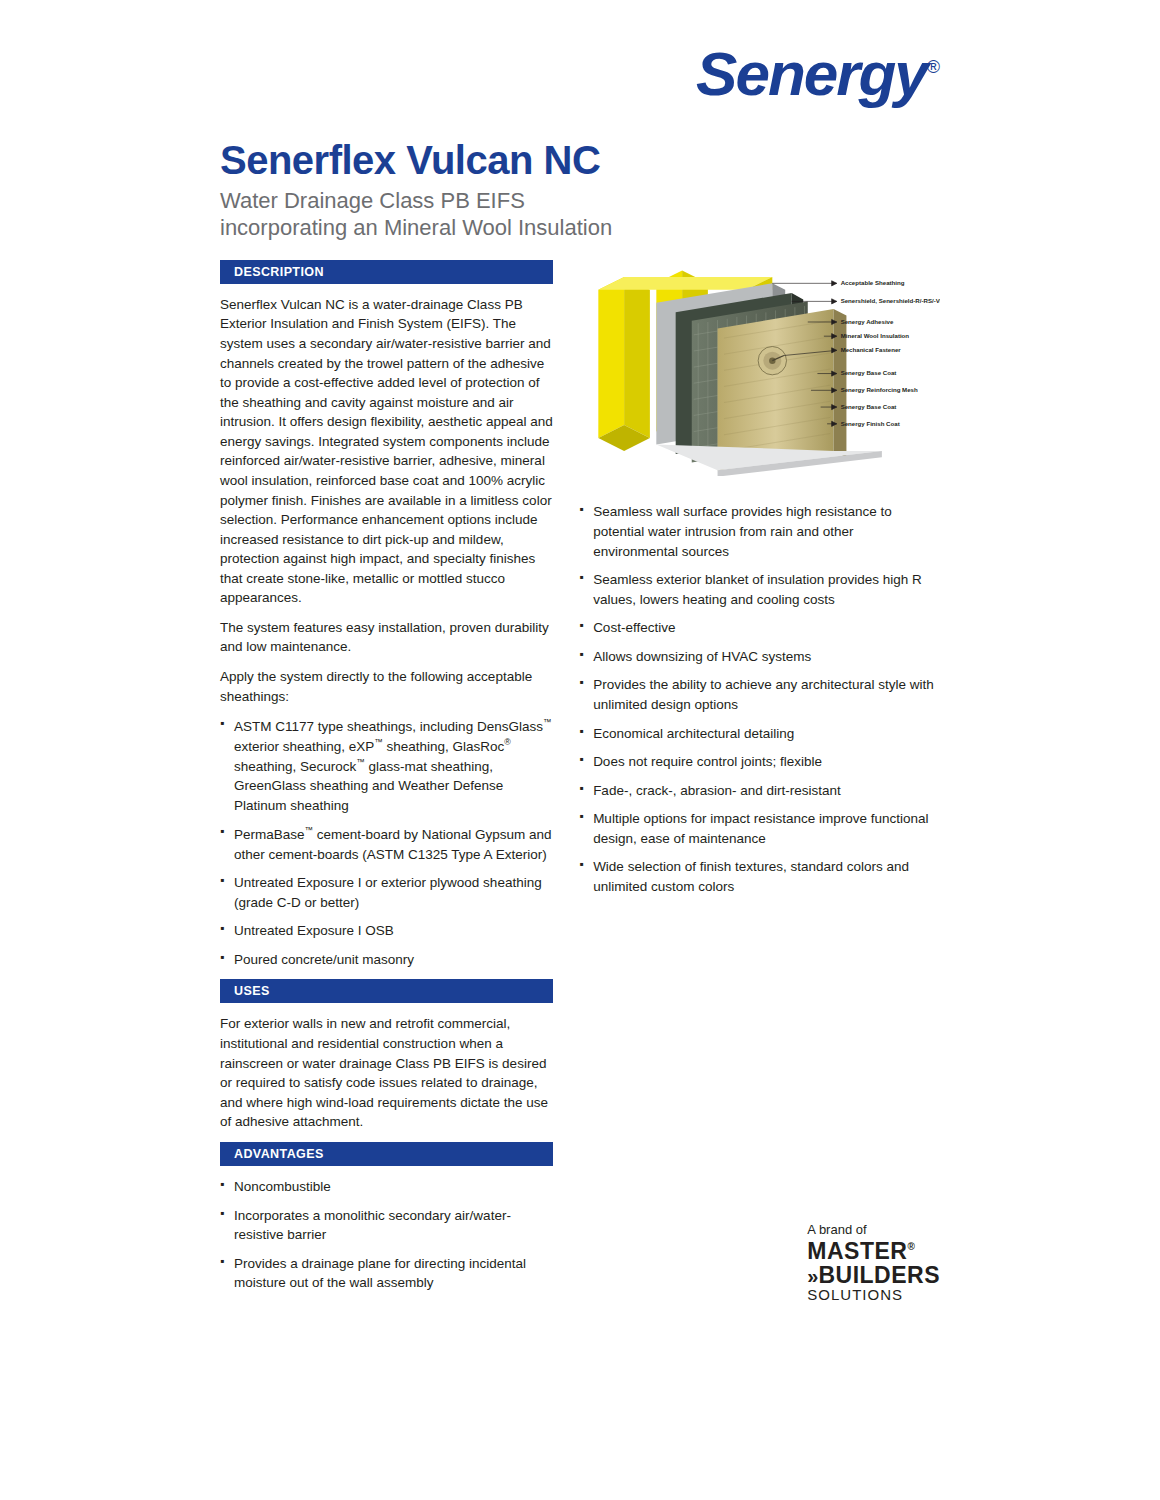Senergy®
Senerflex Vulcan NC
Water Drainage Class PB EIFS
incorporating an Mineral Wool Insulation
DESCRIPTION
Senerflex Vulcan NC is a water-drainage Class PB Exterior Insulation and Finish System (EIFS). The system uses a secondary air/water-resistive barrier and channels created by the trowel pattern of the adhesive to provide a cost-effective added level of protection of the sheathing and cavity against moisture and air intrusion. It offers design flexibility, aesthetic appeal and energy savings. Integrated system components include reinforced air/water-resistive barrier, adhesive, mineral wool insulation, reinforced base coat and 100% acrylic polymer finish. Finishes are available in a limitless color selection. Performance enhancement options include increased resistance to dirt pick-up and mildew, protection against high impact, and specialty finishes that create stone-like, metallic or mottled stucco appearances.
The system features easy installation, proven durability and low maintenance.
Apply the system directly to the following acceptable sheathings:
ASTM C1177 type sheathings, including DensGlass™ exterior sheathing, eXP™ sheathing, GlasRoc® sheathing, Securock™ glass-mat sheathing, GreenGlass sheathing and Weather Defense Platinum sheathing
PermaBase™ cement-board by National Gypsum and other cement-boards (ASTM C1325 Type A Exterior)
Untreated Exposure I or exterior plywood sheathing (grade C-D or better)
Untreated Exposure I OSB
Poured concrete/unit masonry
USES
For exterior walls in new and retrofit commercial, institutional and residential construction when a rainscreen or water drainage Class PB EIFS is desired or required to satisfy code issues related to drainage, and where high wind-load requirements dictate the use of adhesive attachment.
ADVANTAGES
Noncombustible
Incorporates a monolithic secondary air/water-resistive barrier
Provides a drainage plane for directing incidental moisture out of the wall assembly
Acceptable Sheathing Senershield, Senershield-R/-RS/-VB Senergy Adhesive Mineral Wool Insulation Mechanical Fastener Senergy Base Coat Senergy Reinforcing Mesh Senergy Base Coat Senergy Finish Coat
Seamless wall surface provides high resistance to potential water intrusion from rain and other environmental sources
Seamless exterior blanket of insulation provides high R values, lowers heating and cooling costs
Cost-effective
Allows downsizing of HVAC systems
Provides the ability to achieve any architectural style with unlimited design options
Economical architectural detailing
Does not require control joints; flexible
Fade-, crack-, abrasion- and dirt-resistant
Multiple options for impact resistance improve functional design, ease of maintenance
Wide selection of finish textures, standard colors and unlimited custom colors
A brand of
MASTER®
»BUILDERS
SOLUTIONS